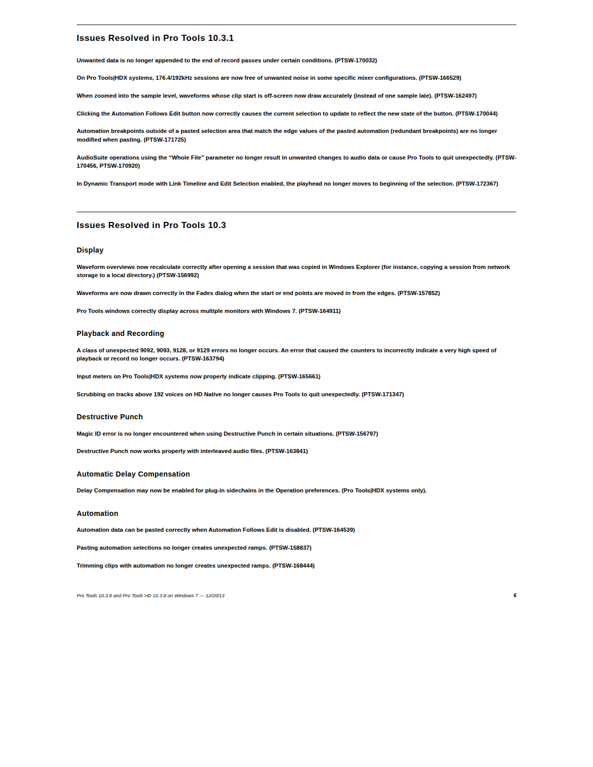Issues Resolved in Pro Tools 10.3.1
Unwanted data is no longer appended to the end of record passes under certain conditions. (PTSW-170032)
On Pro Tools|HDX systems, 176.4/192kHz sessions are now free of unwanted noise in some specific mixer configurations. (PTSW-166529)
When zoomed into the sample level, waveforms whose clip start is off-screen now draw accurately (instead of one sample late). (PTSW-162497)
Clicking the Automation Follows Edit button now correctly causes the current selection to update to reflect the new state of the button. (PTSW-170044)
Automation breakpoints outside of a pasted selection area that match the edge values of the pasted automation (redundant breakpoints) are no longer modified when pasting. (PTSW-171725)
AudioSuite operations using the “Whole File” parameter no longer result in unwanted changes to audio data or cause Pro Tools to quit unexpectedly. (PTSW-170456, PTSW-170920)
In Dynamic Transport mode with Link Timeline and Edit Selection enabled, the playhead no longer moves to beginning of the selection. (PTSW-172367)
Issues Resolved in Pro Tools 10.3
Display
Waveform overviews now recalculate correctly after opening a session that was copied in Windows Explorer (for instance, copying a session from network storage to a local directory.) (PTSW-156992)
Waveforms are now drawn correctly in the Fades dialog when the start or end points are moved in from the edges. (PTSW-157852)
Pro Tools windows correctly display across multiple monitors with Windows 7. (PTSW-164911)
Playback and Recording
A class of unexpected 9092, 9093, 9128, or 9129 errors no longer occurs. An error that caused the counters to incorrectly indicate a very high speed of playback or record no longer occurs. (PTSW-163794)
Input meters on Pro Tools|HDX systems now properly indicate clipping. (PTSW-165661)
Scrubbing on tracks above 192 voices on HD Native no longer causes Pro Tools to quit unexpectedly. (PTSW-171347)
Destructive Punch
Magic ID error is no longer encountered when using Destructive Punch in certain situations. (PTSW-156797)
Destructive Punch now works properly with interleaved audio files. (PTSW-163841)
Automatic Delay Compensation
Delay Compensation may now be enabled for plug-in sidechains in the Operation preferences. (Pro Tools|HDX systems only).
Automation
Automation data can be pasted correctly when Automation Follows Edit is disabled. (PTSW-164539)
Pasting automation selections no longer creates unexpected ramps. (PTSW-158837)
Trimming clips with automation no longer creates unexpected ramps. (PTSW-168444)
Pro Tools 10.3.8 and Pro Tools HD 10.3.8 on Windows 7 — 12/20/13 6